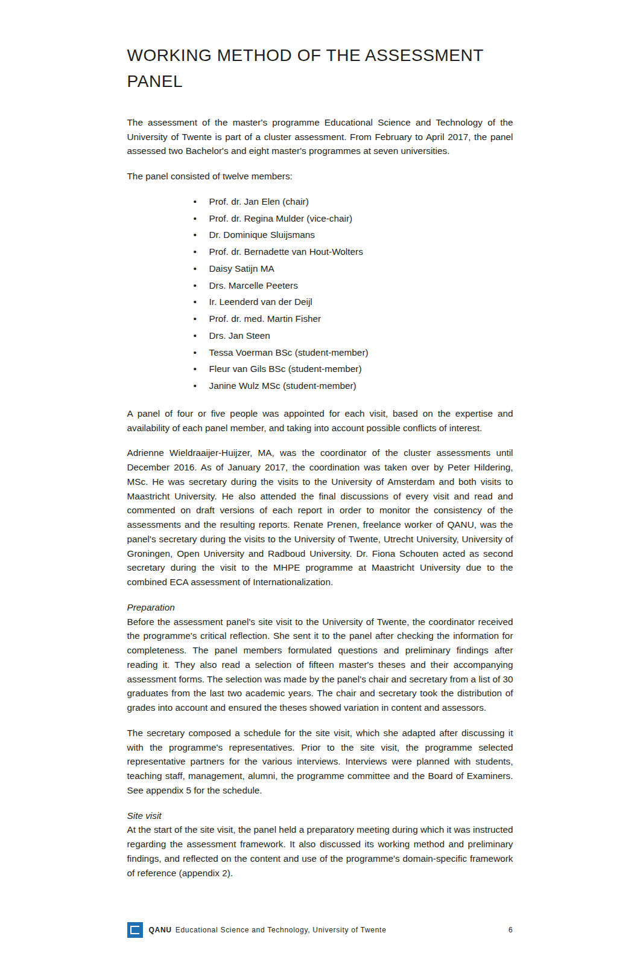WORKING METHOD OF THE ASSESSMENT PANEL
The assessment of the master's programme Educational Science and Technology of the University of Twente is part of a cluster assessment. From February to April 2017, the panel assessed two Bachelor's and eight master's programmes at seven universities.
The panel consisted of twelve members:
Prof. dr. Jan Elen (chair)
Prof. dr. Regina Mulder (vice-chair)
Dr. Dominique Sluijsmans
Prof. dr. Bernadette van Hout-Wolters
Daisy Satijn MA
Drs. Marcelle Peeters
Ir. Leenderd van der Deijl
Prof. dr. med. Martin Fisher
Drs. Jan Steen
Tessa Voerman BSc (student-member)
Fleur van Gils BSc (student-member)
Janine Wulz MSc (student-member)
A panel of four or five people was appointed for each visit, based on the expertise and availability of each panel member, and taking into account possible conflicts of interest.
Adrienne Wieldraaijer-Huijzer, MA, was the coordinator of the cluster assessments until December 2016. As of January 2017, the coordination was taken over by Peter Hildering, MSc. He was secretary during the visits to the University of Amsterdam and both visits to Maastricht University. He also attended the final discussions of every visit and read and commented on draft versions of each report in order to monitor the consistency of the assessments and the resulting reports. Renate Prenen, freelance worker of QANU, was the panel's secretary during the visits to the University of Twente, Utrecht University, University of Groningen, Open University and Radboud University. Dr. Fiona Schouten acted as second secretary during the visit to the MHPE programme at Maastricht University due to the combined ECA assessment of Internationalization.
Preparation
Before the assessment panel's site visit to the University of Twente, the coordinator received the programme's critical reflection. She sent it to the panel after checking the information for completeness. The panel members formulated questions and preliminary findings after reading it. They also read a selection of fifteen master's theses and their accompanying assessment forms. The selection was made by the panel's chair and secretary from a list of 30 graduates from the last two academic years. The chair and secretary took the distribution of grades into account and ensured the theses showed variation in content and assessors.
The secretary composed a schedule for the site visit, which she adapted after discussing it with the programme's representatives. Prior to the site visit, the programme selected representative partners for the various interviews. Interviews were planned with students, teaching staff, management, alumni, the programme committee and the Board of Examiners. See appendix 5 for the schedule.
Site visit
At the start of the site visit, the panel held a preparatory meeting during which it was instructed regarding the assessment framework. It also discussed its working method and preliminary findings, and reflected on the content and use of the programme's domain-specific framework of reference (appendix 2).
QANU Educational Science and Technology, University of Twente 6